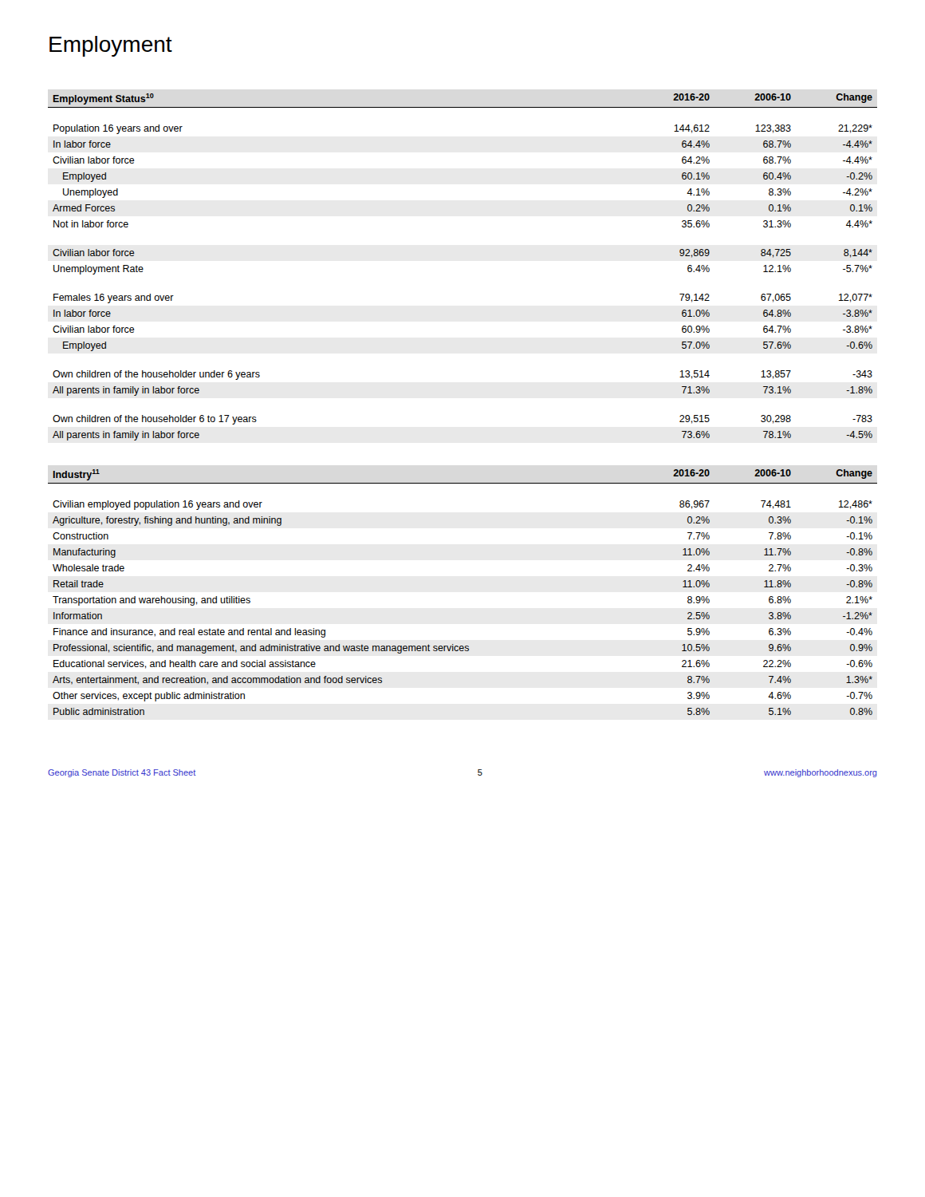Employment
| Employment Status 10 | 2016-20 | 2006-10 | Change |
| --- | --- | --- | --- |
| Population 16 years and over | 144,612 | 123,383 | 21,229* |
| In labor force | 64.4% | 68.7% | -4.4%* |
| Civilian labor force | 64.2% | 68.7% | -4.4%* |
| Employed | 60.1% | 60.4% | -0.2% |
| Unemployed | 4.1% | 8.3% | -4.2%* |
| Armed Forces | 0.2% | 0.1% | 0.1% |
| Not in labor force | 35.6% | 31.3% | 4.4%* |
| Civilian labor force | 92,869 | 84,725 | 8,144* |
| Unemployment Rate | 6.4% | 12.1% | -5.7%* |
| Females 16 years and over | 79,142 | 67,065 | 12,077* |
| In labor force | 61.0% | 64.8% | -3.8%* |
| Civilian labor force | 60.9% | 64.7% | -3.8%* |
| Employed | 57.0% | 57.6% | -0.6% |
| Own children of the householder under 6 years | 13,514 | 13,857 | -343 |
| All parents in family in labor force | 71.3% | 73.1% | -1.8% |
| Own children of the householder 6 to 17 years | 29,515 | 30,298 | -783 |
| All parents in family in labor force | 73.6% | 78.1% | -4.5% |
| Industry 11 | 2016-20 | 2006-10 | Change |
| --- | --- | --- | --- |
| Civilian employed population 16 years and over | 86,967 | 74,481 | 12,486* |
| Agriculture, forestry, fishing and hunting, and mining | 0.2% | 0.3% | -0.1% |
| Construction | 7.7% | 7.8% | -0.1% |
| Manufacturing | 11.0% | 11.7% | -0.8% |
| Wholesale trade | 2.4% | 2.7% | -0.3% |
| Retail trade | 11.0% | 11.8% | -0.8% |
| Transportation and warehousing, and utilities | 8.9% | 6.8% | 2.1%* |
| Information | 2.5% | 3.8% | -1.2%* |
| Finance and insurance, and real estate and rental and leasing | 5.9% | 6.3% | -0.4% |
| Professional, scientific, and management, and administrative and waste management services | 10.5% | 9.6% | 0.9% |
| Educational services, and health care and social assistance | 21.6% | 22.2% | -0.6% |
| Arts, entertainment, and recreation, and accommodation and food services | 8.7% | 7.4% | 1.3%* |
| Other services, except public administration | 3.9% | 4.6% | -0.7% |
| Public administration | 5.8% | 5.1% | 0.8% |
Georgia Senate District 43 Fact Sheet 5 www.neighborhoodnexus.org